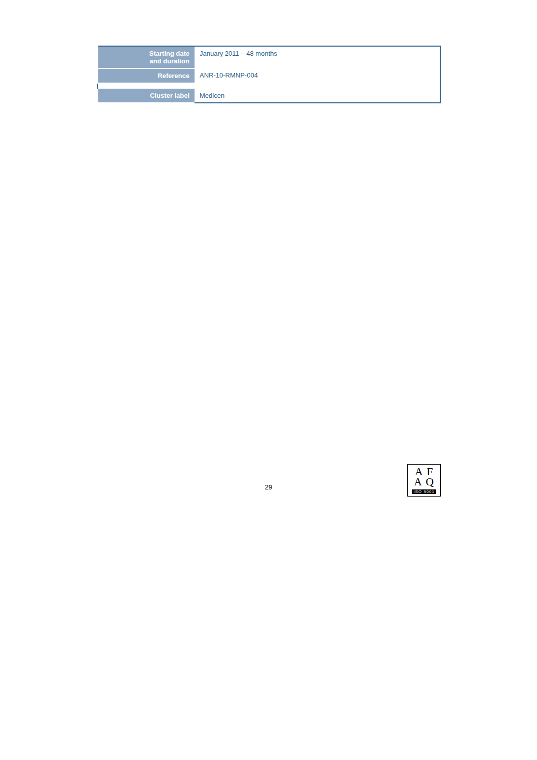| Starting date and duration | January 2011 – 48 months |
| Reference | ANR-10-RMNP-004 |
| Cluster label | Medicen |
29
A F
A Q
ISO 9001